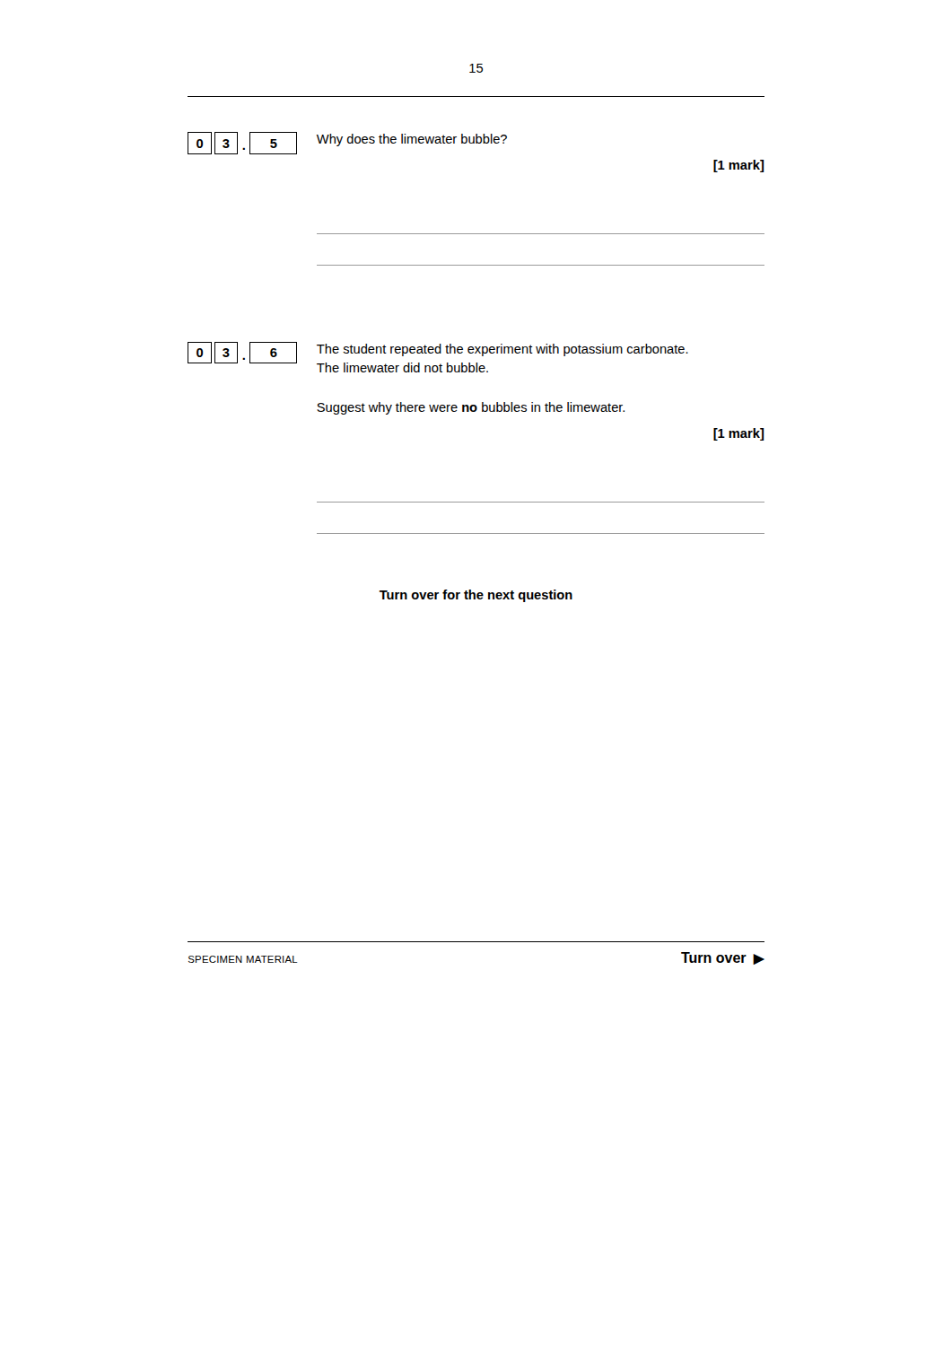15
03. 5
Why does the limewater bubble?
[1 mark]
03. 6
The student repeated the experiment with potassium carbonate.
The limewater did not bubble.
Suggest why there were no bubbles in the limewater.
[1 mark]
Turn over for the next question
SPECIMEN MATERIAL
Turn over ▶